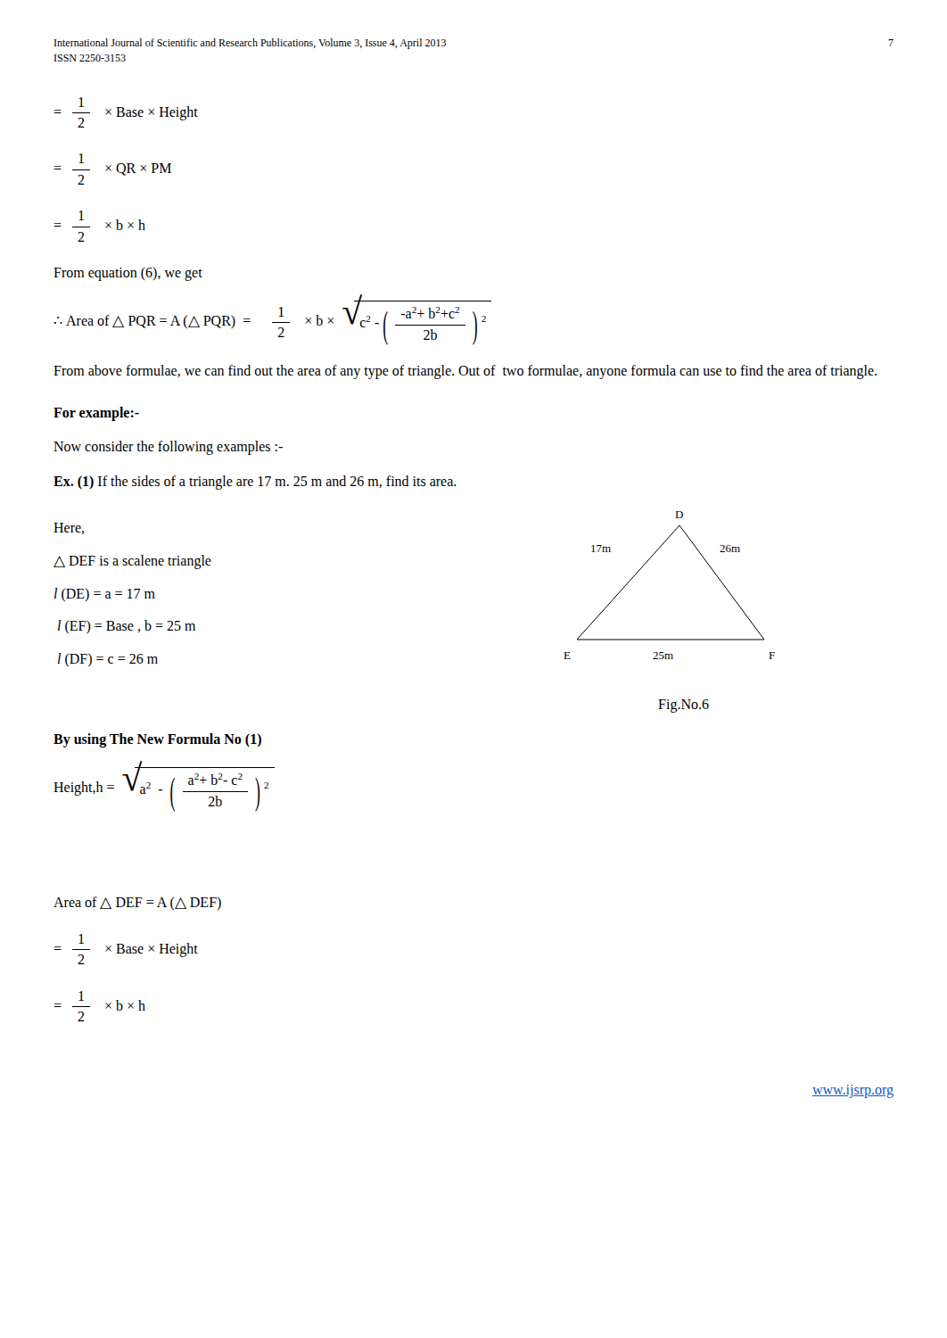International Journal of Scientific and Research Publications, Volume 3, Issue 4, April 2013 ISSN 2250-3153 7
= 12 × Base × Height
= 12 × QR × PM
= 12 × b × h
From equation (6), we get
Area of △ PQR = A (△ PQR) = 12 × b × c2 - -a2+ b2+c22b 2
From above formulae, we can find out the area of any type of triangle. Out of two formulae, anyone formula can use to find the area of triangle.
For example:-
Now consider the following examples :-
Ex. (1) If the sides of a triangle are 17 m. 25 m and 26 m, find its area.
Here,
△ DEF is a scalene triangle
l (DE) = a = 17 m
l (EF) = Base , b = 25 m
l (DF) = c = 26 m
D 17m 26m E 25m F
Fig.No.6
By using The New Formula No (1)
Height,h = a2 - a2+ b2- c22b 2
Area of △ DEF = A (△ DEF)
= 12 × Base × Height
= 12 × b × h
www.ijsrp.org